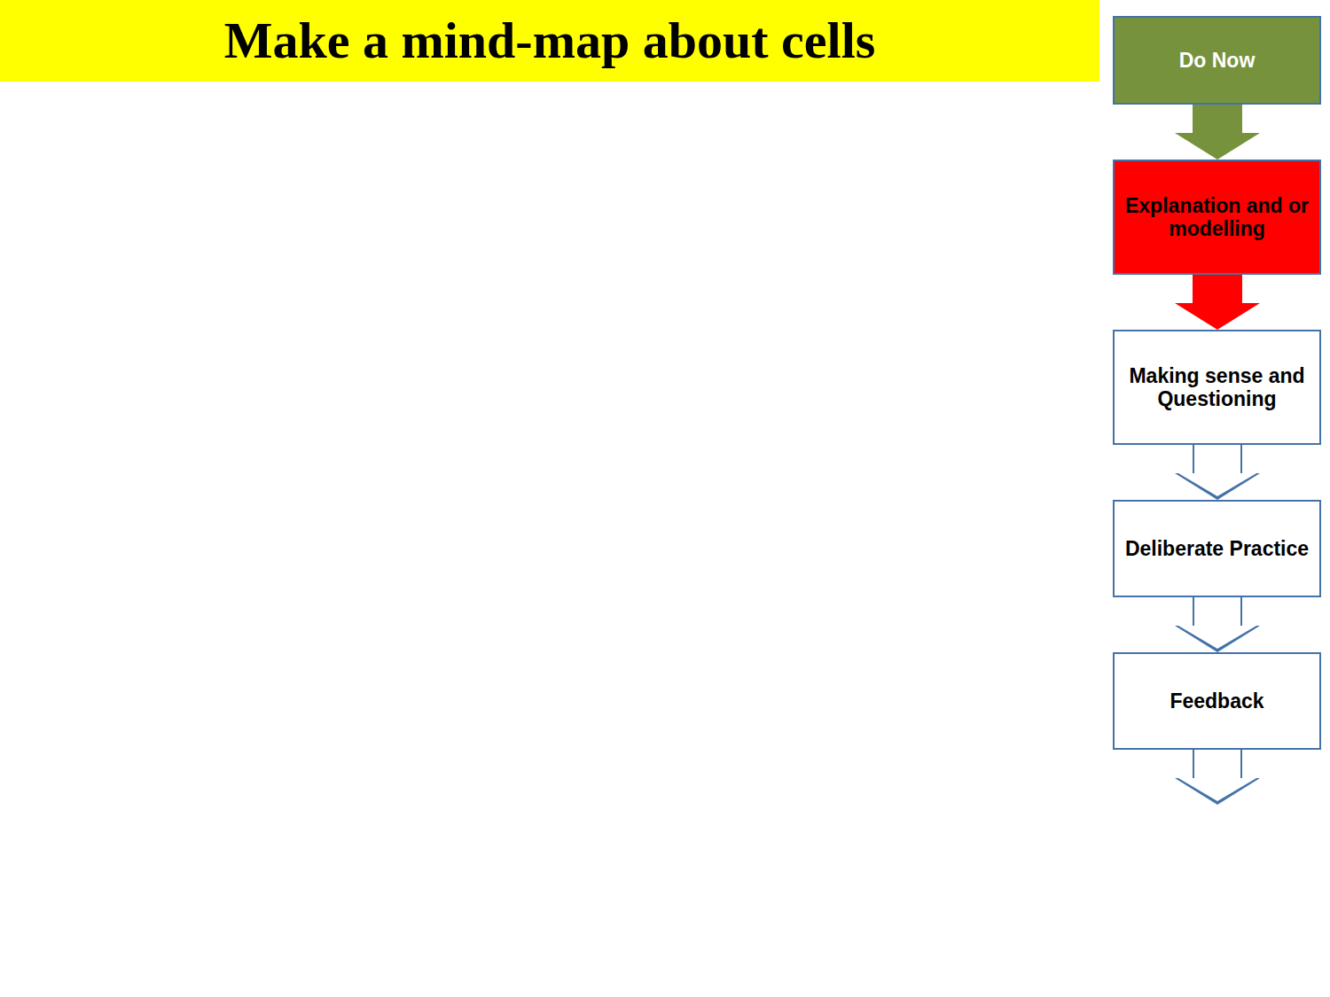Make a mind-map about cells
Do Now
Explanation and or modelling
Making sense and Questioning
Deliberate Practice
Feedback